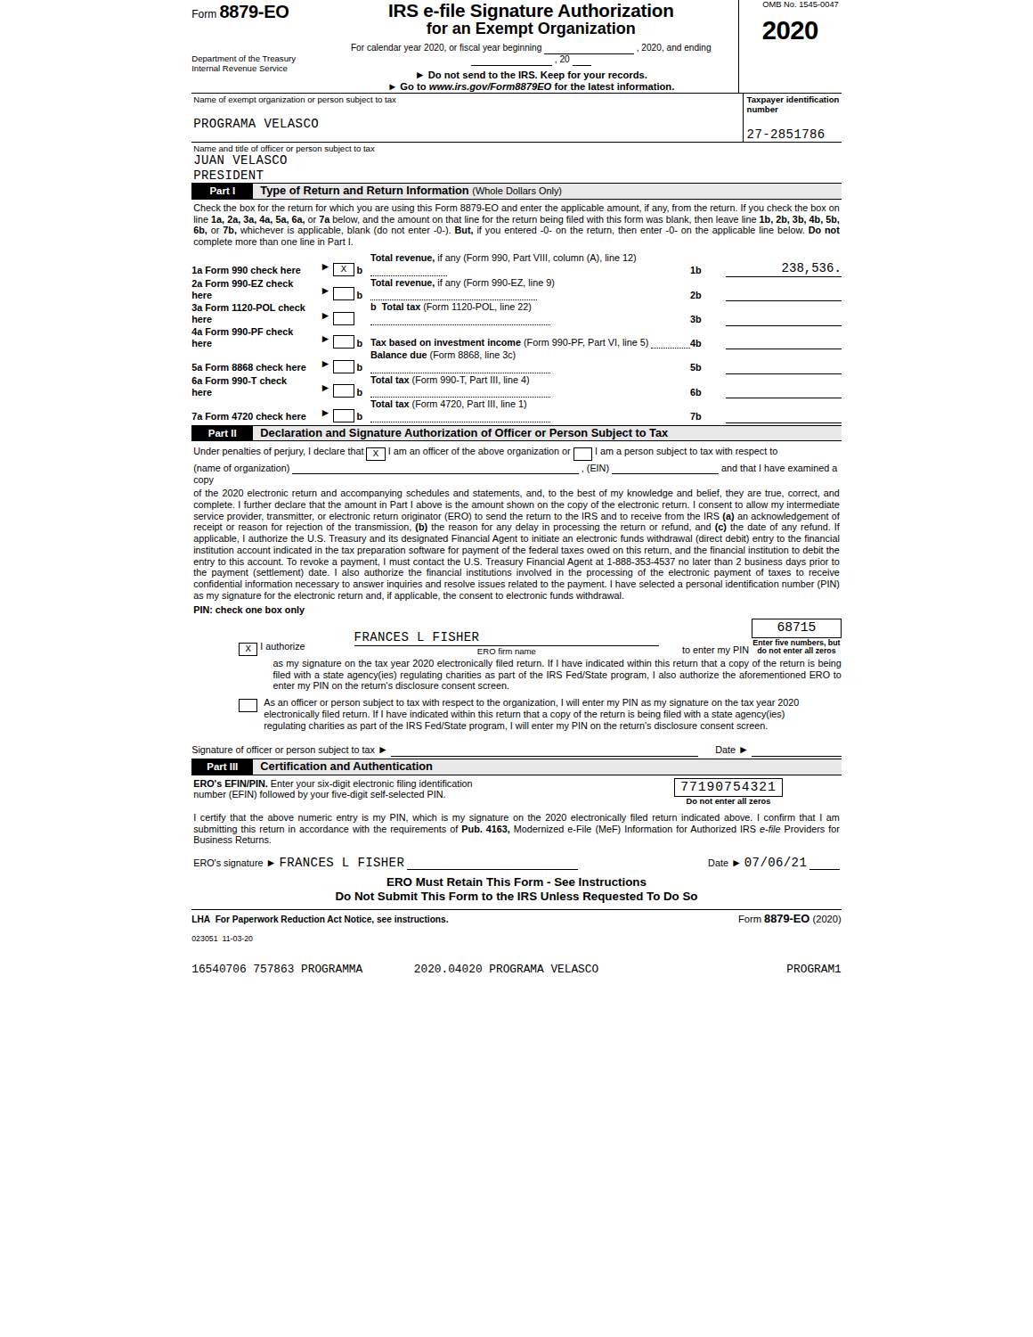Form 8879-EO
Department of the Treasury
Internal Revenue Service
IRS e-file Signature Authorization
for an Exempt Organization
For calendar year 2020, or fiscal year beginning , 2020, and ending , 20
► Do not send to the IRS. Keep for your records.
► Go to www.irs.gov/Form8879EO for the latest information.
OMB No. 1545-0047
2020
Name of exempt organization or person subject to tax
PROGRAMA VELASCO
Taxpayer identification number
27-2851786
Name and title of officer or person subject to tax
JUAN VELASCO
PRESIDENT
Part I
Type of Return and Return Information (Whole Dollars Only)
Check the box for the return for which you are using this Form 8879-EO and enter the applicable amount, if any, from the return. If you check the box on line 1a, 2a, 3a, 4a, 5a, 6a, or 7a below, and the amount on that line for the return being filed with this form was blank, then leave line 1b, 2b, 3b, 4b, 5b, 6b, or 7b, whichever is applicable, blank (do not enter -0-). But, if you entered -0- on the return, then enter -0- on the applicable line below. Do not complete more than one line in Part I.
| 1a Form 990 check here | ► X | b | Total revenue, if any (Form 990, Part VIII, column (A), line 12) | 1b | 238,536. |
| 2a Form 990-EZ check here | ► | b | Total revenue, if any (Form 990-EZ, line 9) | 2b | |
| 3a Form 1120-POL check here | ► | | b Total tax (Form 1120-POL, line 22) | 3b | |
| 4a Form 990-PF check here | ► | b | Tax based on investment income (Form 990-PF, Part VI, line 5) | 4b | |
| 5a Form 8868 check here | ► | b | Balance due (Form 8868, line 3c) | 5b | |
| 6a Form 990-T check here | ► | b | Total tax (Form 990-T, Part III, line 4) | 6b | |
| 7a Form 4720 check here | ► | b | Total tax (Form 4720, Part III, line 1) | 7b | |
Part II
Declaration and Signature Authorization of Officer or Person Subject to Tax
Under penalties of perjury, I declare that X I am an officer of the above organization or I am a person subject to tax with respect to
(name of organization) , (EIN) and that I have examined a copy
of the 2020 electronic return and accompanying schedules and statements, and, to the best of my knowledge and belief, they are true, correct, and complete. I further declare that the amount in Part I above is the amount shown on the copy of the electronic return. I consent to allow my intermediate service provider, transmitter, or electronic return originator (ERO) to send the return to the IRS and to receive from the IRS (a) an acknowledgement of receipt or reason for rejection of the transmission, (b) the reason for any delay in processing the return or refund, and (c) the date of any refund. If applicable, I authorize the U.S. Treasury and its designated Financial Agent to initiate an electronic funds withdrawal (direct debit) entry to the financial institution account indicated in the tax preparation software for payment of the federal taxes owed on this return, and the financial institution to debit the entry to this account. To revoke a payment, I must contact the U.S. Treasury Financial Agent at 1-888-353-4537 no later than 2 business days prior to the payment (settlement) date. I also authorize the financial institutions involved in the processing of the electronic payment of taxes to receive confidential information necessary to answer inquiries and resolve issues related to the payment. I have selected a personal identification number (PIN) as my signature for the electronic return and, if applicable, the consent to electronic funds withdrawal.
PIN: check one box only
X I authorize
FRANCES L FISHER
ERO firm name
to enter my PIN
68715
Enter five numbers, but
do not enter all zeros
as my signature on the tax year 2020 electronically filed return. If I have indicated within this return that a copy of the return is being filed with a state agency(ies) regulating charities as part of the IRS Fed/State program, I also authorize the aforementioned ERO to enter my PIN on the return's disclosure consent screen.
As an officer or person subject to tax with respect to the organization, I will enter my PIN as my signature on the tax year 2020 electronically filed return. If I have indicated within this return that a copy of the return is being filed with a state agency(ies) regulating charities as part of the IRS Fed/State program, I will enter my PIN on the return's disclosure consent screen.
Signature of officer or person subject to tax ►
Date ►
Part III
Certification and Authentication
ERO's EFIN/PIN. Enter your six-digit electronic filing identification
number (EFIN) followed by your five-digit self-selected PIN.
77190754321
Do not enter all zeros
I certify that the above numeric entry is my PIN, which is my signature on the 2020 electronically filed return indicated above. I confirm that I am submitting this return in accordance with the requirements of Pub. 4163, Modernized e-File (MeF) Information for Authorized IRS e-file Providers for Business Returns.
ERO's signature ► FRANCES L FISHER
Date ► 07/06/21
ERO Must Retain This Form - See Instructions
Do Not Submit This Form to the IRS Unless Requested To Do So
LHA For Paperwork Reduction Act Notice, see instructions.
Form 8879-EO (2020)
023051 11-03-20
16540706 757863 PROGRAMMA
2020.04020 PROGRAMA VELASCO
PROGRAM1